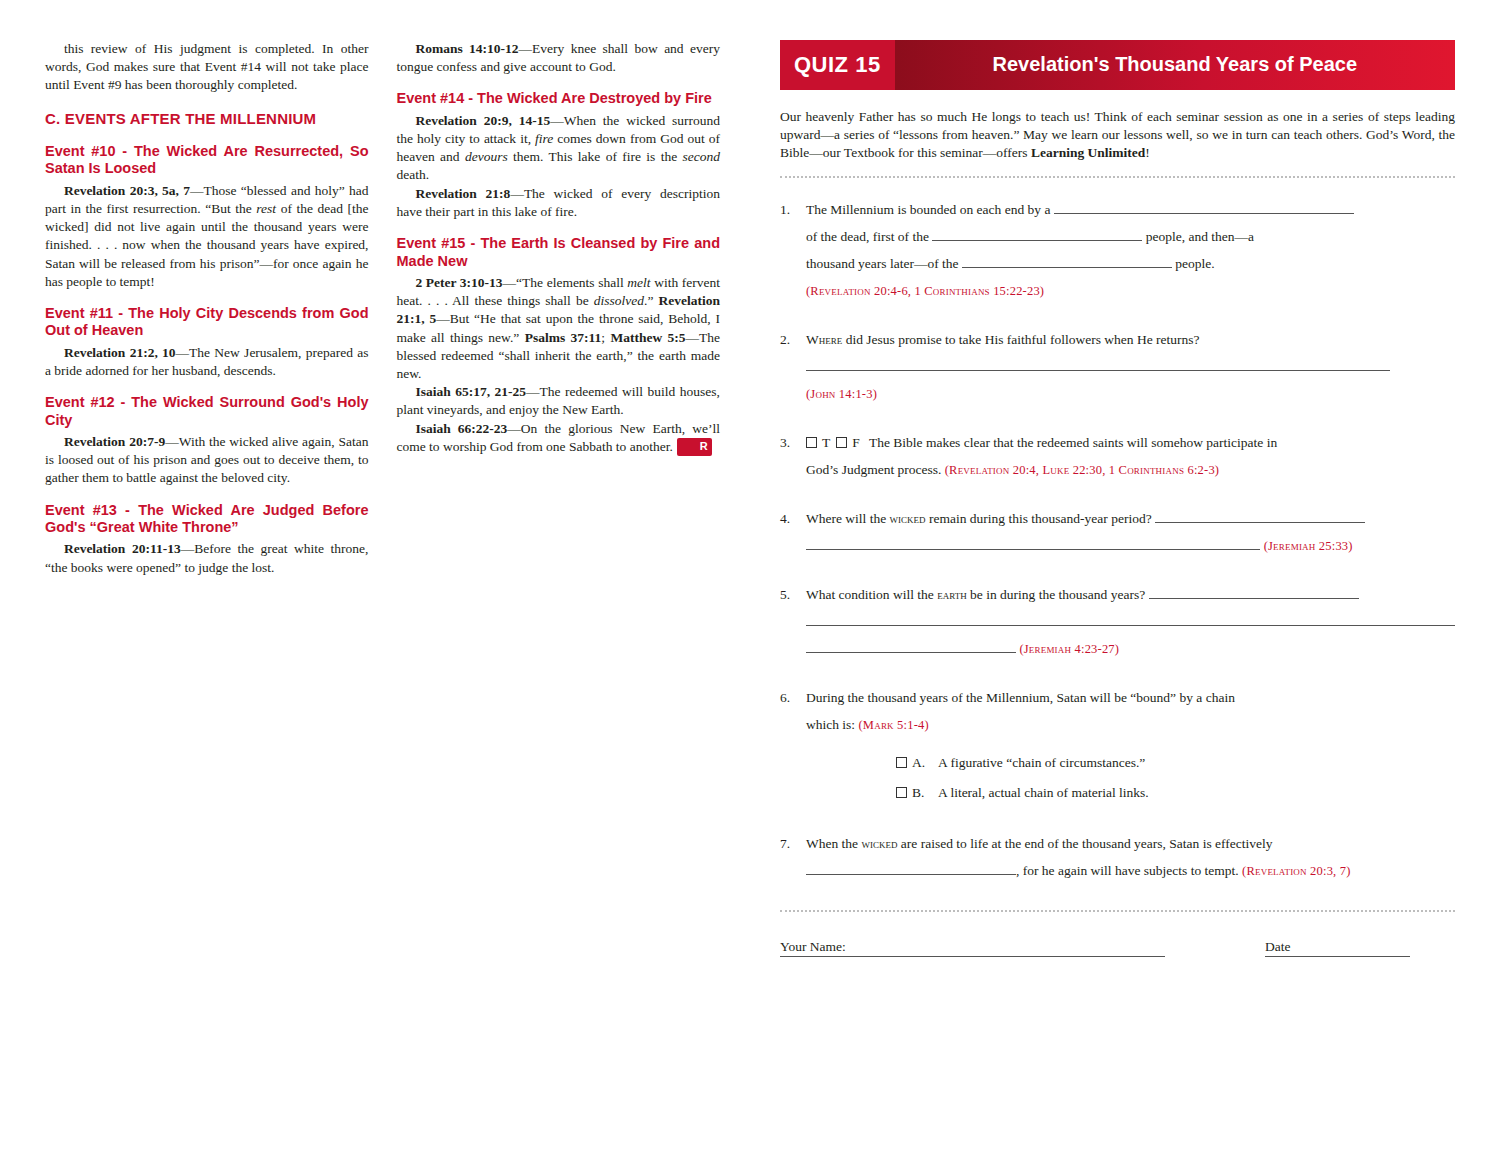this review of His judgment is completed. In other words, God makes sure that Event #14 will not take place until Event #9 has been thoroughly completed.
C. Events After the Millennium
Event #10 - The Wicked Are Resurrected, So Satan Is Loosed
Revelation 20:3, 5a, 7—Those “blessed and holy” had part in the first resurrection. “But the rest of the dead [the wicked] did not live again until the thousand years were finished. . . . now when the thousand years have expired, Satan will be released from his prison”—for once again he has people to tempt!
Event #11 - The Holy City Descends from God Out of Heaven
Revelation 21:2, 10—The New Jerusalem, prepared as a bride adorned for her husband, descends.
Event #12 - The Wicked Surround God's Holy City
Revelation 20:7-9—With the wicked alive again, Satan is loosed out of his prison and goes out to deceive them, to gather them to battle against the beloved city.
Event #13 - The Wicked Are Judged Before God's “Great White Throne”
Revelation 20:11-13—Before the great white throne, “the books were opened” to judge the lost.
Romans 14:10-12—Every knee shall bow and every tongue confess and give account to God.
Event #14 - The Wicked Are Destroyed by Fire
Revelation 20:9, 14-15—When the wicked surround the holy city to attack it, fire comes down from God out of heaven and devours them. This lake of fire is the second death.
Revelation 21:8—The wicked of every description have their part in this lake of fire.
Event #15 - The Earth Is Cleansed by Fire and Made New
2 Peter 3:10-13—“The elements shall melt with fervent heat. . . . All these things shall be dissolved.” Revelation 21:1, 5—But “He that sat upon the throne said, Behold, I make all things new.” Psalms 37:11; Matthew 5:5—The blessed redeemed “shall inherit the earth,” the earth made new.
Isaiah 65:17, 21-25—The redeemed will build houses, plant vineyards, and enjoy the New Earth.
Isaiah 66:22-23—On the glorious New Earth, we’ll come to worship God from one Sabbath to another.R
QUIZ 15
Revelation's Thousand Years of Peace
Our heavenly Father has so much He longs to teach us! Think of each seminar session as one in a series of steps leading upward—a series of “lessons from heaven.” May we learn our lessons well, so we in turn can teach others. God’s Word, the Bible—our Textbook for this seminar—offers Learning Unlimited!
The Millennium is bounded on each end by a
of the dead, first of the people, and then—a
thousand years later—of the people. (Revelation 20:4-6, 1 Corinthians 15:22-23)
Where did Jesus promise to take His faithful followers when He returns?
(John 14:1-3)
T F The Bible makes clear that the redeemed saints will somehow participate in
God’s Judgment process. (Revelation 20:4, Luke 22:30, 1 Corinthians 6:2-3)
Where will the wicked remain during this thousand-year period?
(Jeremiah 25:33)
What condition will the earth be in during the thousand years?
(Jeremiah 4:23-27)
During the thousand years of the Millennium, Satan will be “bound” by a chain
which is: (Mark 5:1-4)
A. A figurative “chain of circumstances.”
B. A literal, actual chain of material links.
When the wicked are raised to life at the end of the thousand years, Satan is effectively
, for he again will have subjects to tempt. (Revelation 20:3, 7)
Your Name:
Date